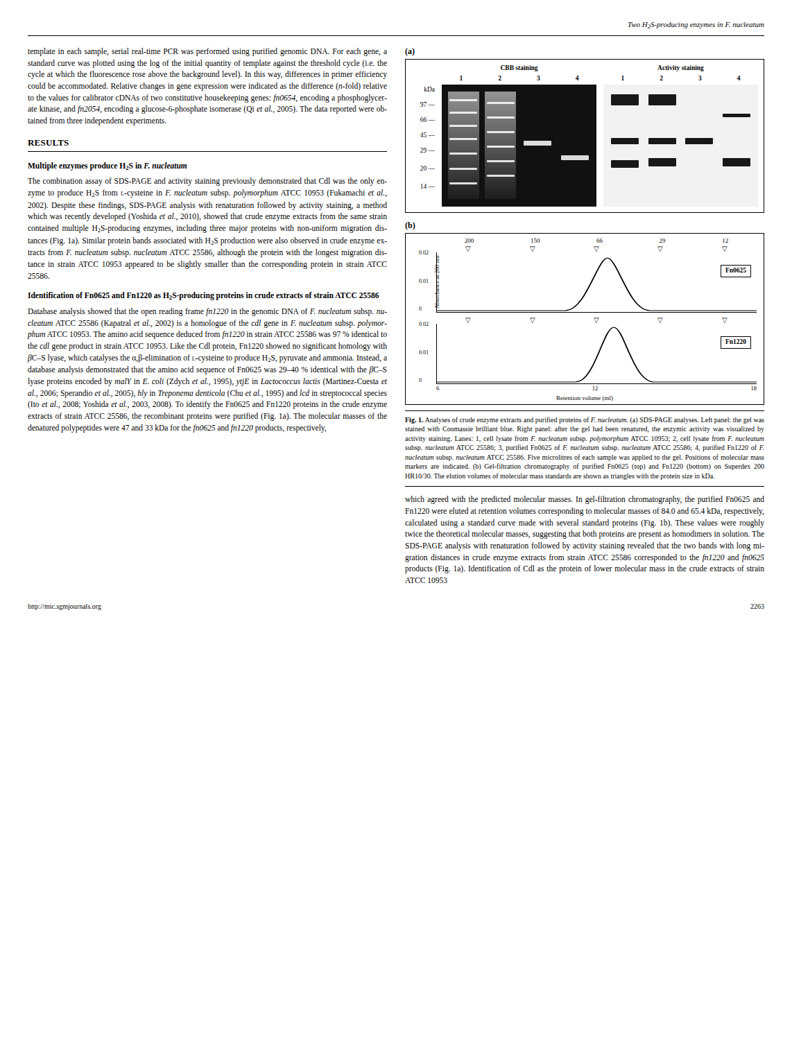Two H2S-producing enzymes in F. nucleatum
template in each sample, serial real-time PCR was performed using purified genomic DNA. For each gene, a standard curve was plotted using the log of the initial quantity of template against the threshold cycle (i.e. the cycle at which the fluorescence rose above the background level). In this way, differences in primer efficiency could be accommodated. Relative changes in gene expression were indicated as the difference (n-fold) relative to the values for calibrator cDNAs of two constitutive housekeeping genes: fn0654, encoding a phosphoglycerate kinase, and fn2054, encoding a glucose-6-phosphate isomerase (Qi et al., 2005). The data reported were obtained from three independent experiments.
RESULTS
Multiple enzymes produce H2S in F. nucleatum
The combination assay of SDS-PAGE and activity staining previously demonstrated that Cdl was the only enzyme to produce H2S from l-cysteine in F. nucleatum subsp. polymorphum ATCC 10953 (Fukamachi et al., 2002). Despite these findings, SDS-PAGE analysis with renaturation followed by activity staining, a method which was recently developed (Yoshida et al., 2010), showed that crude enzyme extracts from the same strain contained multiple H2S-producing enzymes, including three major proteins with non-uniform migration distances (Fig. 1a). Similar protein bands associated with H2S production were also observed in crude enzyme extracts from F. nucleatum subsp. nucleatum ATCC 25586, although the protein with the longest migration distance in strain ATCC 10953 appeared to be slightly smaller than the corresponding protein in strain ATCC 25586.
Identification of Fn0625 and Fn1220 as H2S-producing proteins in crude extracts of strain ATCC 25586
Database analysis showed that the open reading frame fn1220 in the genomic DNA of F. nucleatum subsp. nucleatum ATCC 25586 (Kapatral et al., 2002) is a homologue of the cdl gene in F. nucleatum subsp. polymorphum ATCC 10953. The amino acid sequence deduced from fn1220 in strain ATCC 25586 was 97 % identical to the cdl gene product in strain ATCC 10953. Like the Cdl protein, Fn1220 showed no significant homology with β C–S lyase, which catalyses the α,β-elimination of l-cysteine to produce H2S, pyruvate and ammonia. Instead, a database analysis demonstrated that the amino acid sequence of Fn0625 was 29–40 % identical with the β C–S lyase proteins encoded by malY in E. coli (Zdych et al., 1995), ytjE in Lactococcus lactis (Martinez-Cuesta et al., 2006; Sperandio et al., 2005), hly in Treponema denticola (Chu et al., 1995) and lcd in streptococcal species (Ito et al., 2008; Yoshida et al., 2003, 2008). To identify the Fn0625 and Fn1220 proteins in the crude enzyme extracts of strain ATCC 25586, the recombinant proteins were purified (Fig. 1a). The molecular masses of the denatured polypeptides were 47 and 33 kDa for the fn0625 and fn1220 products, respectively,
(a)
kDa
97 —
66 —
45 —
29 —
20 —
14 —
CBB staining
1234
Activity staining
1234
(b)
200150662912
▽▽▽▽▽
Absorbance at 280 nm
0.02
0.01
0
Fn0625
▽▽▽▽▽
0.02
0.01
0
Fn1220
61218
Retention volume (ml)
Fig. 1. Analyses of crude enzyme extracts and purified proteins of F. nucleatum. (a) SDS-PAGE analyses. Left panel: the gel was stained with Coomassie brilliant blue. Right panel: after the gel had been renatured, the enzymic activity was visualized by activity staining. Lanes: 1, cell lysate from F. nucleatum subsp. polymorphum ATCC 10953; 2, cell lysate from F. nucleatum subsp. nucleatum ATCC 25586; 3, purified Fn0625 of F. nucleatum subsp. nucleatum ATCC 25586; 4, purified Fn1220 of F. nucleatum subsp. nucleatum ATCC 25586. Five microlitres of each sample was applied to the gel. Positions of molecular mass markers are indicated. (b) Gel-filtration chromatography of purified Fn0625 (top) and Fn1220 (bottom) on Superdex 200 HR10/30. The elution volumes of molecular mass standards are shown as triangles with the protein size in kDa.
which agreed with the predicted molecular masses. In gel-filtration chromatography, the purified Fn0625 and Fn1220 were eluted at retention volumes corresponding to molecular masses of 84.0 and 65.4 kDa, respectively, calculated using a standard curve made with several standard proteins (Fig. 1b). These values were roughly twice the theoretical molecular masses, suggesting that both proteins are present as homodimers in solution. The SDS-PAGE analysis with renaturation followed by activity staining revealed that the two bands with long migration distances in crude enzyme extracts from strain ATCC 25586 corresponded to the fn1220 and fn0625 products (Fig. 1a). Identification of Cdl as the protein of lower molecular mass in the crude extracts of strain ATCC 10953
http://mic.sgmjournals.org 2263